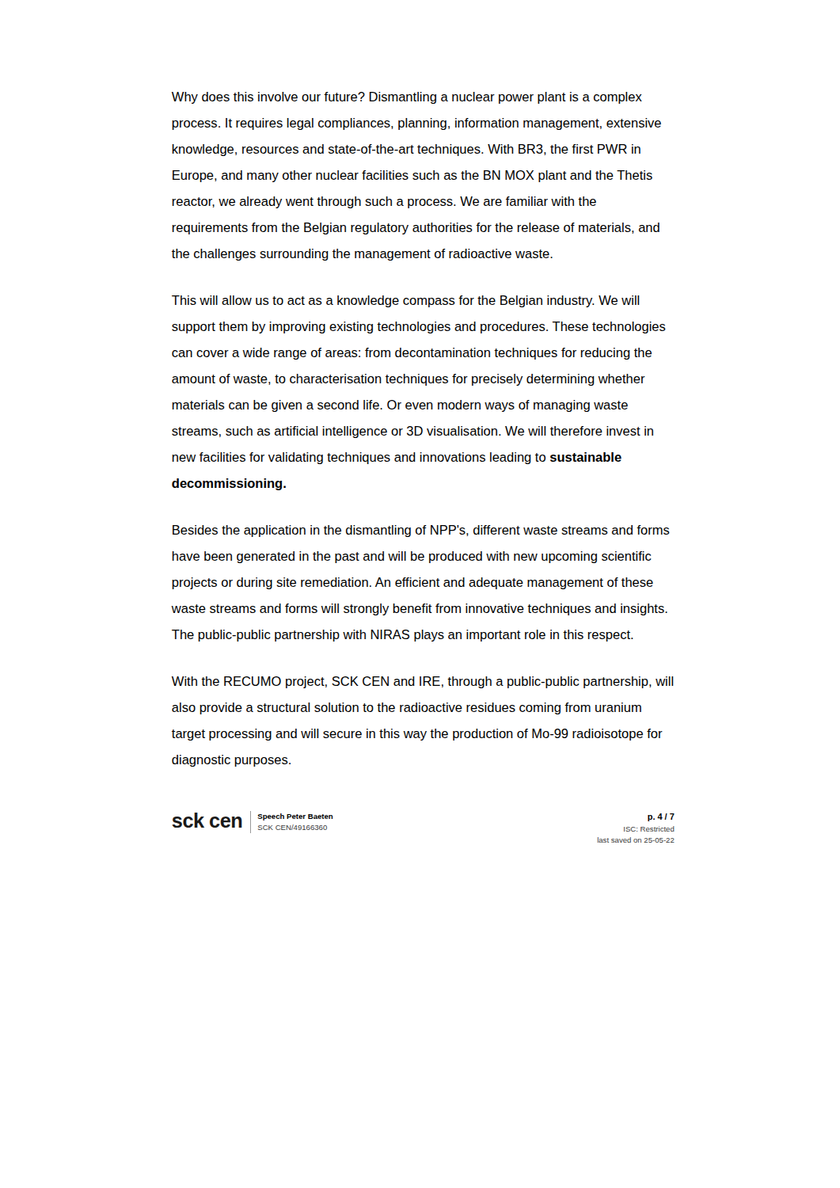Why does this involve our future? Dismantling a nuclear power plant is a complex process. It requires legal compliances, planning, information management, extensive knowledge, resources and state-of-the-art techniques. With BR3, the first PWR in Europe, and many other nuclear facilities such as the BN MOX plant and the Thetis reactor, we already went through such a process. We are familiar with the requirements from the Belgian regulatory authorities for the release of materials, and the challenges surrounding the management of radioactive waste.
This will allow us to act as a knowledge compass for the Belgian industry. We will support them by improving existing technologies and procedures. These technologies can cover a wide range of areas: from decontamination techniques for reducing the amount of waste, to characterisation techniques for precisely determining whether materials can be given a second life. Or even modern ways of managing waste streams, such as artificial intelligence or 3D visualisation. We will therefore invest in new facilities for validating techniques and innovations leading to sustainable decommissioning.
Besides the application in the dismantling of NPP's, different waste streams and forms have been generated in the past and will be produced with new upcoming scientific projects or during site remediation. An efficient and adequate management of these waste streams and forms will strongly benefit from innovative techniques and insights. The public-public partnership with NIRAS plays an important role in this respect.
With the RECUMO project, SCK CEN and IRE, through a public-public partnership, will also provide a structural solution to the radioactive residues coming from uranium target processing and will secure in this way the production of Mo-99 radioisotope for diagnostic purposes.
sck cen
Speech Peter Baeten
SCK CEN/49166360
p. 4 / 7
ISC: Restricted
last saved on 25-05-22